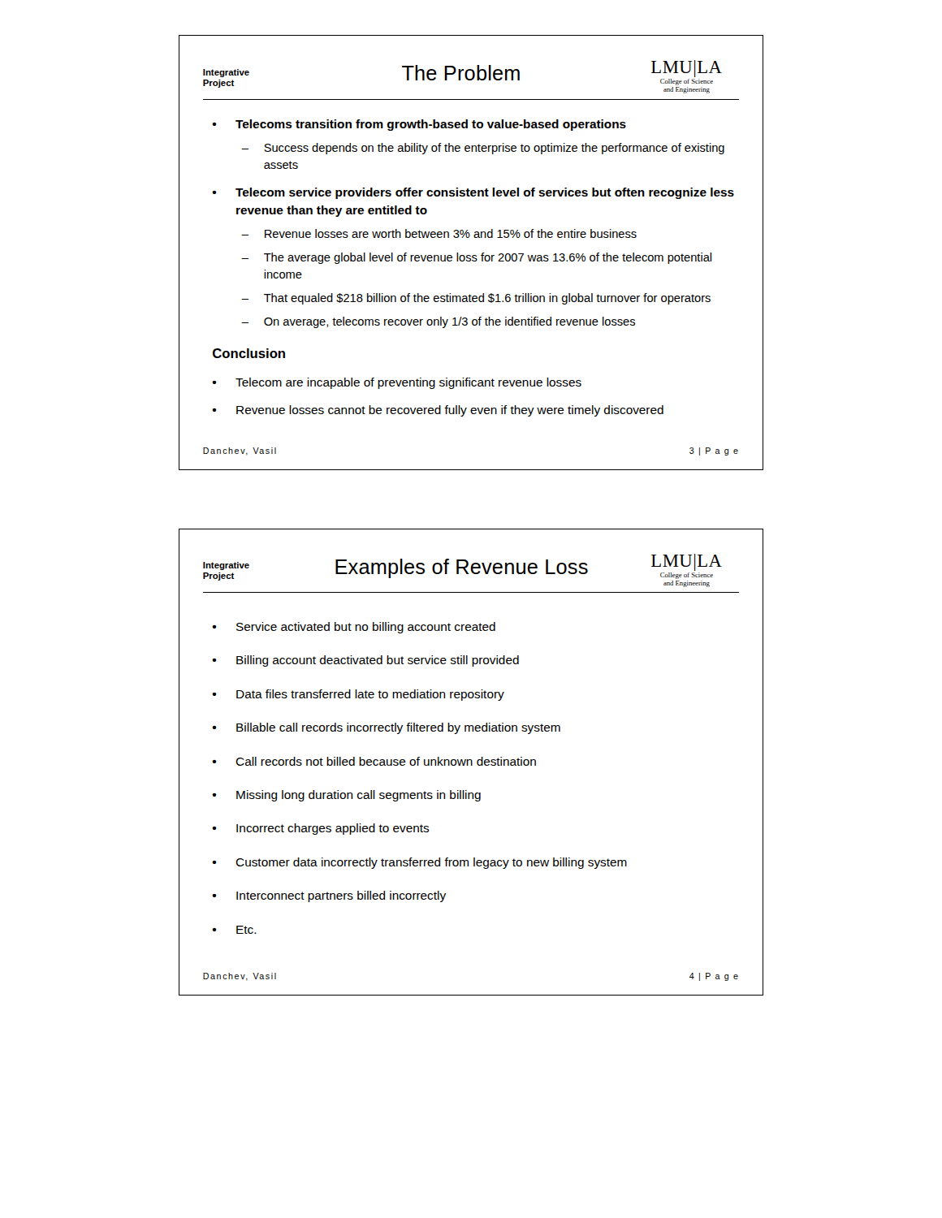Integrative
Project
The Problem
LMU|LA
College of Science
and Engineering
Telecoms transition from growth-based to value-based operations
Success depends on the ability of the enterprise to optimize the performance of existing assets
Telecom service providers offer consistent level of services but often recognize less revenue than they are entitled to
Revenue losses are worth between 3% and 15% of the entire business
The average global level of revenue loss for 2007 was 13.6% of the telecom potential income
That equaled $218 billion of the estimated $1.6 trillion in global turnover for operators
On average, telecoms recover only 1/3 of the identified revenue losses
Conclusion
Telecom are incapable of preventing significant revenue losses
Revenue losses cannot be recovered fully even if they were timely discovered
Danchev, Vasil
3 | P a g e
Integrative
Project
Examples of Revenue Loss
LMU|LA
College of Science
and Engineering
Service activated but no billing account created
Billing account deactivated but service still provided
Data files transferred late to mediation repository
Billable call records incorrectly filtered by mediation system
Call records not billed because of unknown destination
Missing long duration call segments in billing
Incorrect charges applied to events
Customer data incorrectly transferred from legacy to new billing system
Interconnect partners billed incorrectly
Etc.
Danchev, Vasil
4 | P a g e